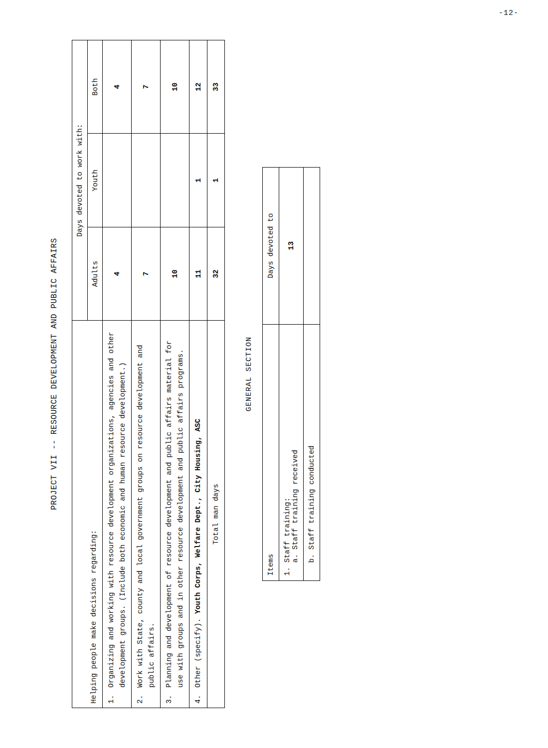-12-
PROJECT VII -- RESOURCE DEVELOPMENT AND PUBLIC AFFAIRS
| Helping people make decisions regarding: | Days devoted to work with: |
| --- | --- |
| Adults | Youth | Both |
| 1. Organizing and working with resource development organizations, agencies and other development groups. (Include both economic and human resource development.) | 4 | | 4 |
| 2. Work with State, county and local government groups on resource development and public affairs. | 7 | | 7 |
| 3. Planning and development of resource development and public affairs material for use with groups and in other resource development and public affairs programs. | 10 | | 10 |
| 4. Other (specify). Youth Corps, Welfare Dept., City Housing, ASC | 11 | 1 | 12 |
| Total man days | 32 | 1 | 33 |
GENERAL SECTION
| Items | Days devoted to |
| --- | --- |
| 1. Staff training: a. Staff training received | 13 |
| b. Staff training conducted | |